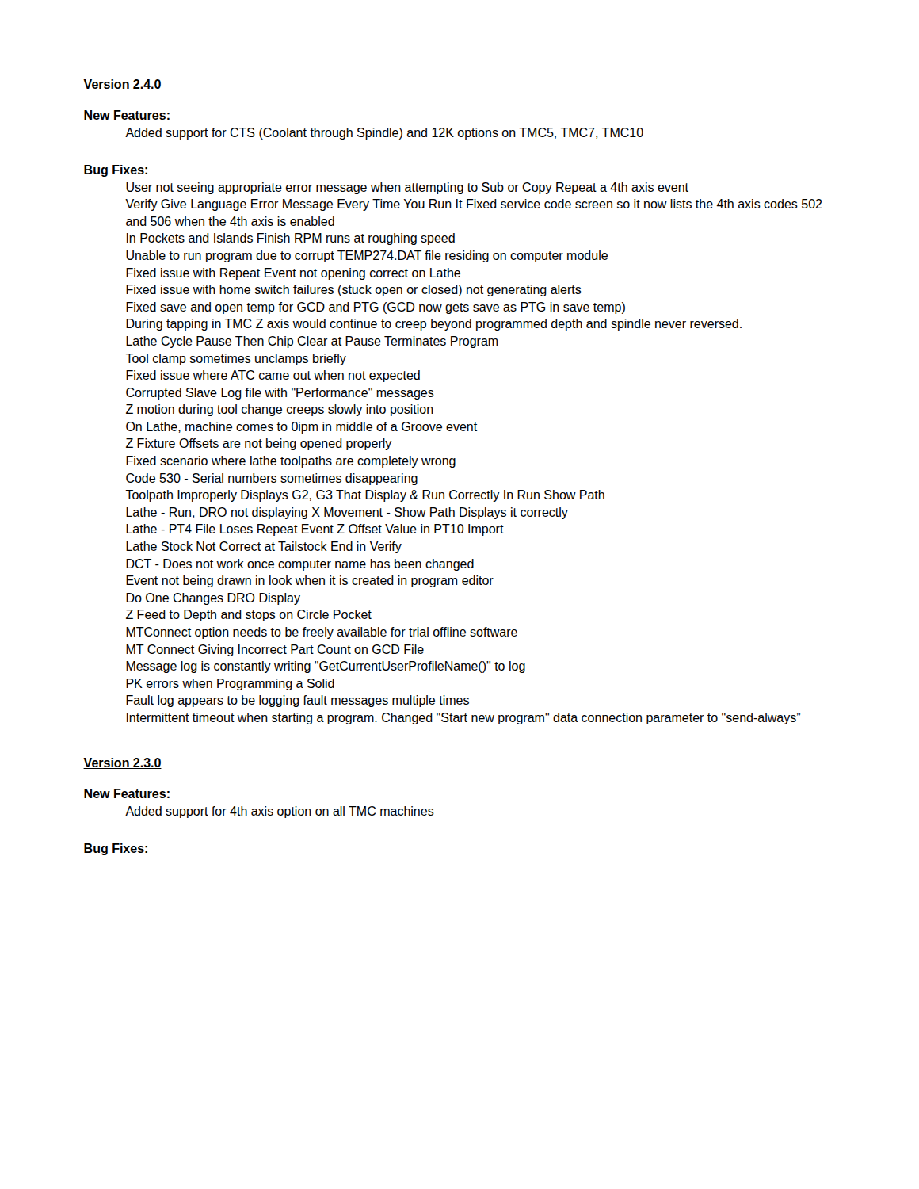Version 2.4.0
New Features:
Added support for CTS (Coolant through Spindle) and 12K options on TMC5, TMC7, TMC10
Bug Fixes:
User not seeing appropriate error message when attempting to Sub or Copy Repeat a 4th axis event
Verify Give Language Error Message Every Time You Run It Fixed service code screen so it now lists the 4th axis codes 502 and 506 when the 4th axis is enabled
In Pockets and Islands Finish RPM runs at roughing speed
Unable to run program due to corrupt TEMP274.DAT file residing on computer module
Fixed issue with Repeat Event not opening correct on Lathe
Fixed issue with home switch failures (stuck open or closed) not generating alerts
Fixed save and open temp for GCD and PTG (GCD now gets save as PTG in save temp)
During tapping in TMC Z axis would continue to creep beyond programmed depth and spindle never reversed.
Lathe Cycle Pause Then Chip Clear at Pause Terminates Program
Tool clamp sometimes unclamps briefly
Fixed issue where ATC came out when not expected
Corrupted Slave Log file with "Performance" messages
Z motion during tool change creeps slowly into position
On Lathe, machine comes to 0ipm in middle of a Groove event
Z Fixture Offsets are not being opened properly
Fixed scenario where lathe toolpaths are completely wrong
Code 530 - Serial numbers sometimes disappearing
Toolpath Improperly Displays G2, G3 That Display & Run Correctly In Run Show Path
Lathe - Run, DRO not displaying X Movement - Show Path Displays it correctly
Lathe - PT4 File Loses Repeat Event Z Offset Value in PT10 Import
Lathe Stock Not Correct at Tailstock End in Verify
DCT - Does not work once computer name has been changed
Event not being drawn in look when it is created in program editor
Do One Changes DRO Display
Z Feed to Depth and stops on Circle Pocket
MTConnect option needs to be freely available for trial offline software
MT Connect Giving Incorrect Part Count on GCD File
Message log is constantly writing "GetCurrentUserProfileName()" to log
PK errors when Programming a Solid
Fault log appears to be logging fault messages multiple times
Intermittent timeout when starting a program. Changed "Start new program" data connection parameter to "send-always”
Version 2.3.0
New Features:
Added support for 4th axis option on all TMC machines
Bug Fixes: